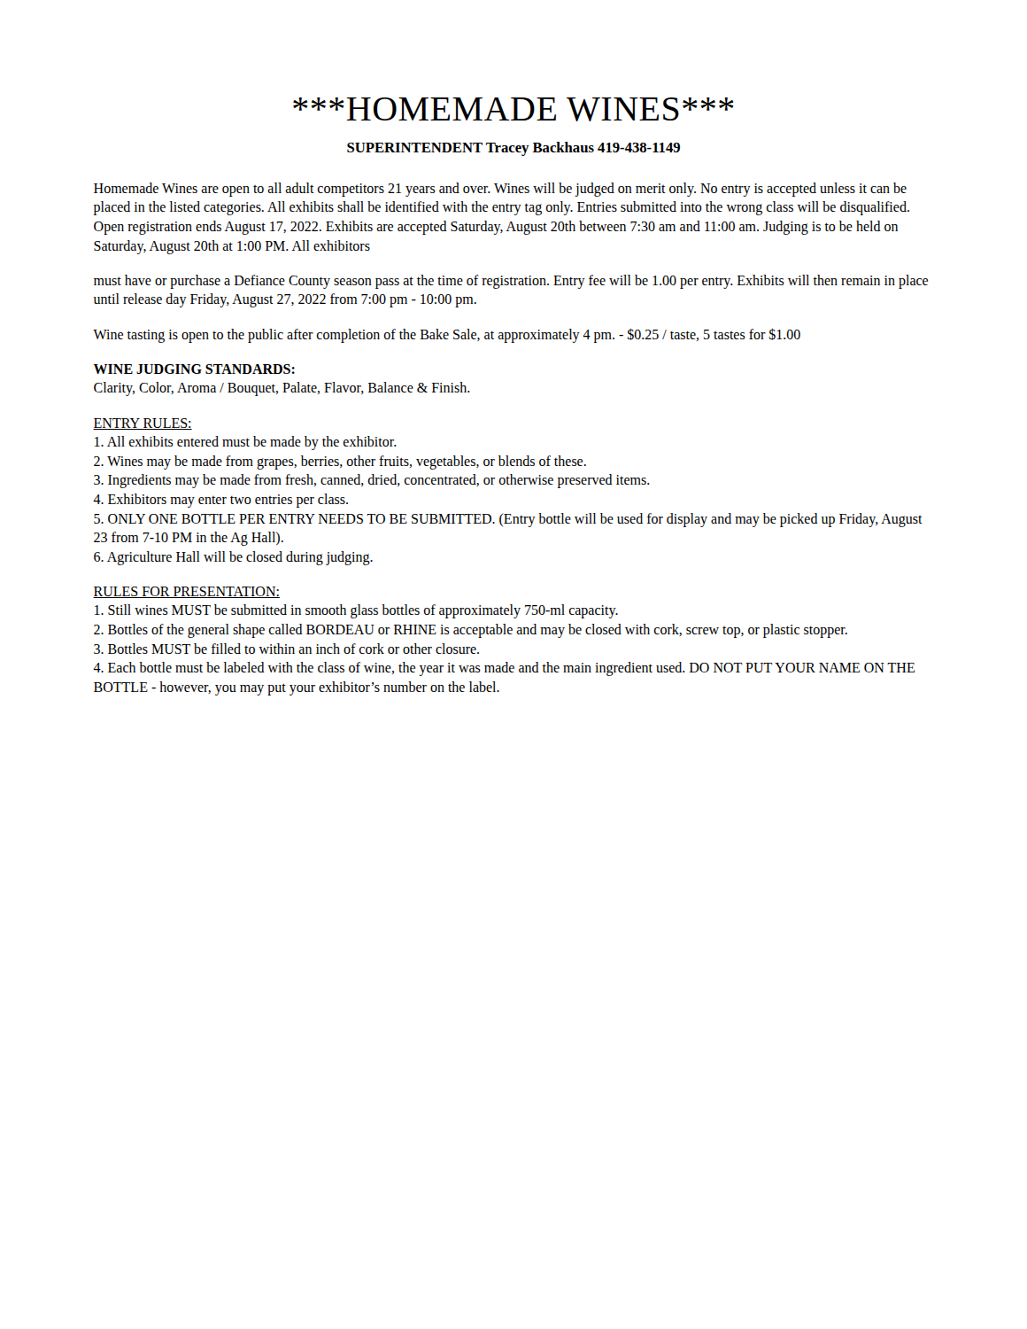***HOMEMADE WINES***
SUPERINTENDENT Tracey Backhaus 419-438-1149
Homemade Wines are open to all adult competitors 21 years and over. Wines will be judged on merit only. No entry is accepted unless it can be placed in the listed categories. All exhibits shall be identified with the entry tag only. Entries submitted into the wrong class will be disqualified. Open registration ends August 17, 2022. Exhibits are accepted Saturday, August 20th between 7:30 am and 11:00 am. Judging is to be held on Saturday, August 20th at 1:00 PM. All exhibitors
must have or purchase a Defiance County season pass at the time of registration. Entry fee will be 1.00 per entry. Exhibits will then remain in place until release day Friday, August 27, 2022 from 7:00 pm - 10:00 pm.
Wine tasting is open to the public after completion of the Bake Sale, at approximately 4 pm. - $0.25 / taste, 5 tastes for $1.00
WINE JUDGING STANDARDS:
Clarity, Color, Aroma / Bouquet, Palate, Flavor, Balance & Finish.
ENTRY RULES:
1. All exhibits entered must be made by the exhibitor.
2. Wines may be made from grapes, berries, other fruits, vegetables, or blends of these.
3. Ingredients may be made from fresh, canned, dried, concentrated, or otherwise preserved items.
4. Exhibitors may enter two entries per class.
5. ONLY ONE BOTTLE PER ENTRY NEEDS TO BE SUBMITTED. (Entry bottle will be used for display and may be picked up Friday, August 23 from 7-10 PM in the Ag Hall).
6. Agriculture Hall will be closed during judging.
RULES FOR PRESENTATION:
1. Still wines MUST be submitted in smooth glass bottles of approximately 750-ml capacity.
2. Bottles of the general shape called BORDEAU or RHINE is acceptable and may be closed with cork, screw top, or plastic stopper.
3. Bottles MUST be filled to within an inch of cork or other closure.
4. Each bottle must be labeled with the class of wine, the year it was made and the main ingredient used. DO NOT PUT YOUR NAME ON THE BOTTLE - however, you may put your exhibitor’s number on the label.